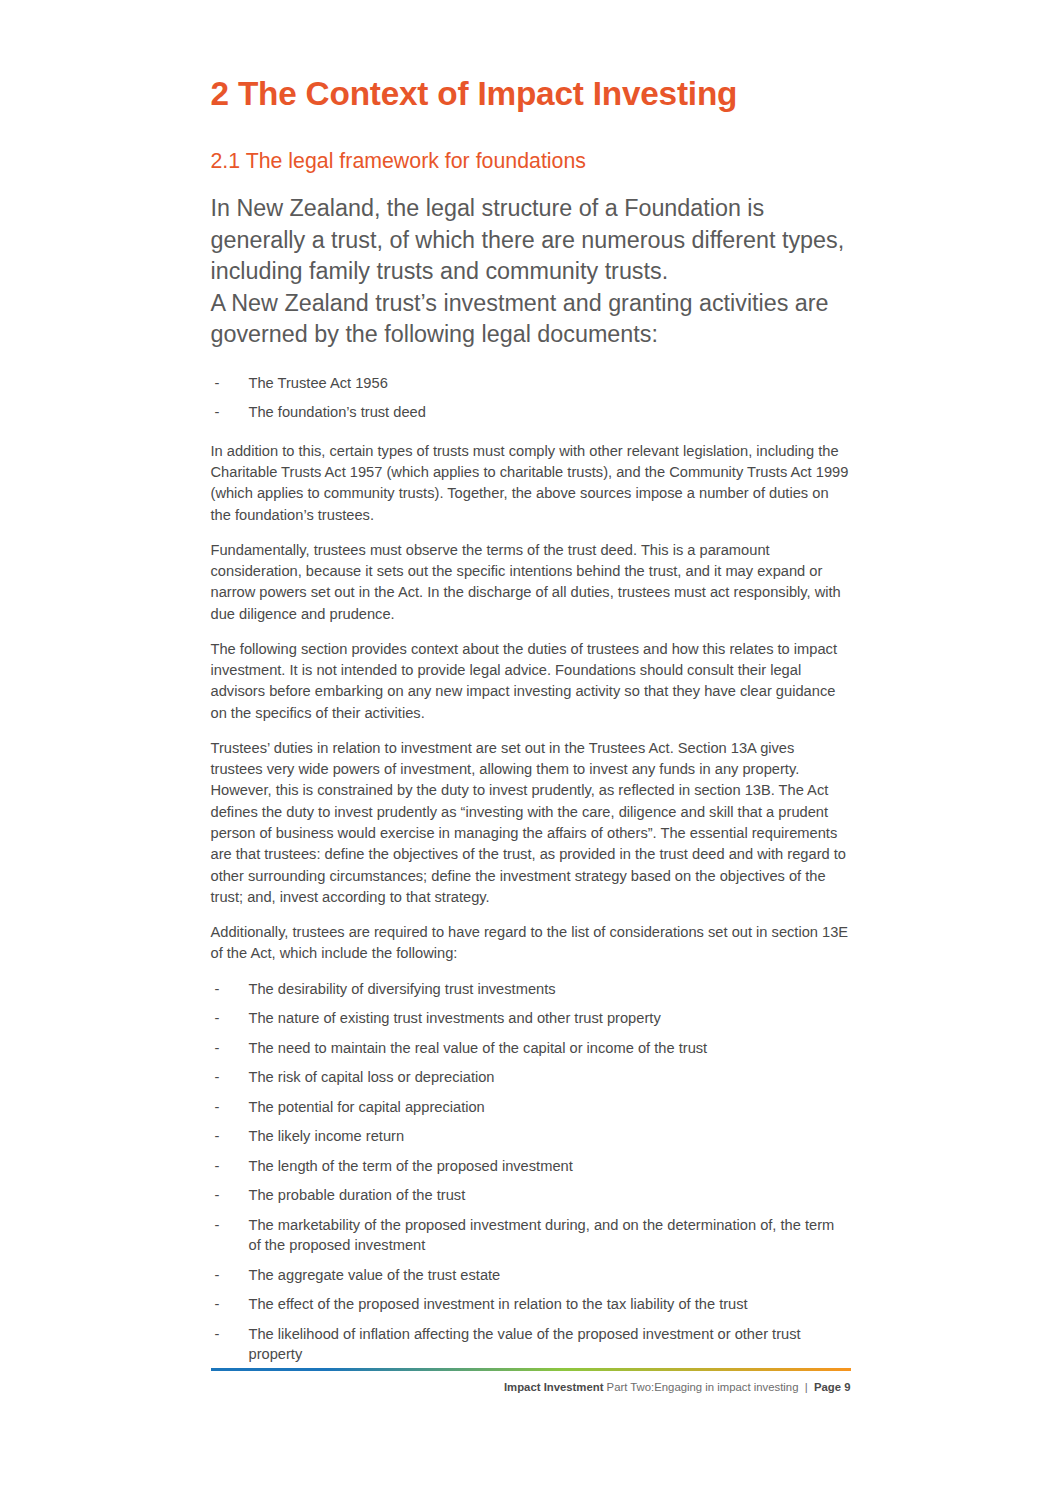2 The Context of Impact Investing
2.1 The legal framework for foundations
In New Zealand, the legal structure of a Foundation is generally a trust, of which there are numerous different types, including family trusts and community trusts.
A New Zealand trust’s investment and granting activities are governed by the following legal documents:
The Trustee Act 1956
The foundation’s trust deed
In addition to this, certain types of trusts must comply with other relevant legislation, including the Charitable Trusts Act 1957 (which applies to charitable trusts), and the Community Trusts Act 1999 (which applies to community trusts). Together, the above sources impose a number of duties on the foundation’s trustees.
Fundamentally, trustees must observe the terms of the trust deed. This is a paramount consideration, because it sets out the specific intentions behind the trust, and it may expand or narrow powers set out in the Act. In the discharge of all duties, trustees must act responsibly, with due diligence and prudence.
The following section provides context about the duties of trustees and how this relates to impact investment. It is not intended to provide legal advice. Foundations should consult their legal advisors before embarking on any new impact investing activity so that they have clear guidance on the specifics of their activities.
Trustees’ duties in relation to investment are set out in the Trustees Act. Section 13A gives trustees very wide powers of investment, allowing them to invest any funds in any property. However, this is constrained by the duty to invest prudently, as reflected in section 13B. The Act defines the duty to invest prudently as “investing with the care, diligence and skill that a prudent person of business would exercise in managing the affairs of others”. The essential requirements are that trustees: define the objectives of the trust, as provided in the trust deed and with regard to other surrounding circumstances; define the investment strategy based on the objectives of the trust; and, invest according to that strategy.
Additionally, trustees are required to have regard to the list of considerations set out in section 13E of the Act, which include the following:
The desirability of diversifying trust investments
The nature of existing trust investments and other trust property
The need to maintain the real value of the capital or income of the trust
The risk of capital loss or depreciation
The potential for capital appreciation
The likely income return
The length of the term of the proposed investment
The probable duration of the trust
The marketability of the proposed investment during, and on the determination of, the term of the proposed investment
The aggregate value of the trust estate
The effect of the proposed investment in relation to the tax liability of the trust
The likelihood of inflation affecting the value of the proposed investment or other trust property
Impact Investment Part Two:Engaging in impact investing | Page 9